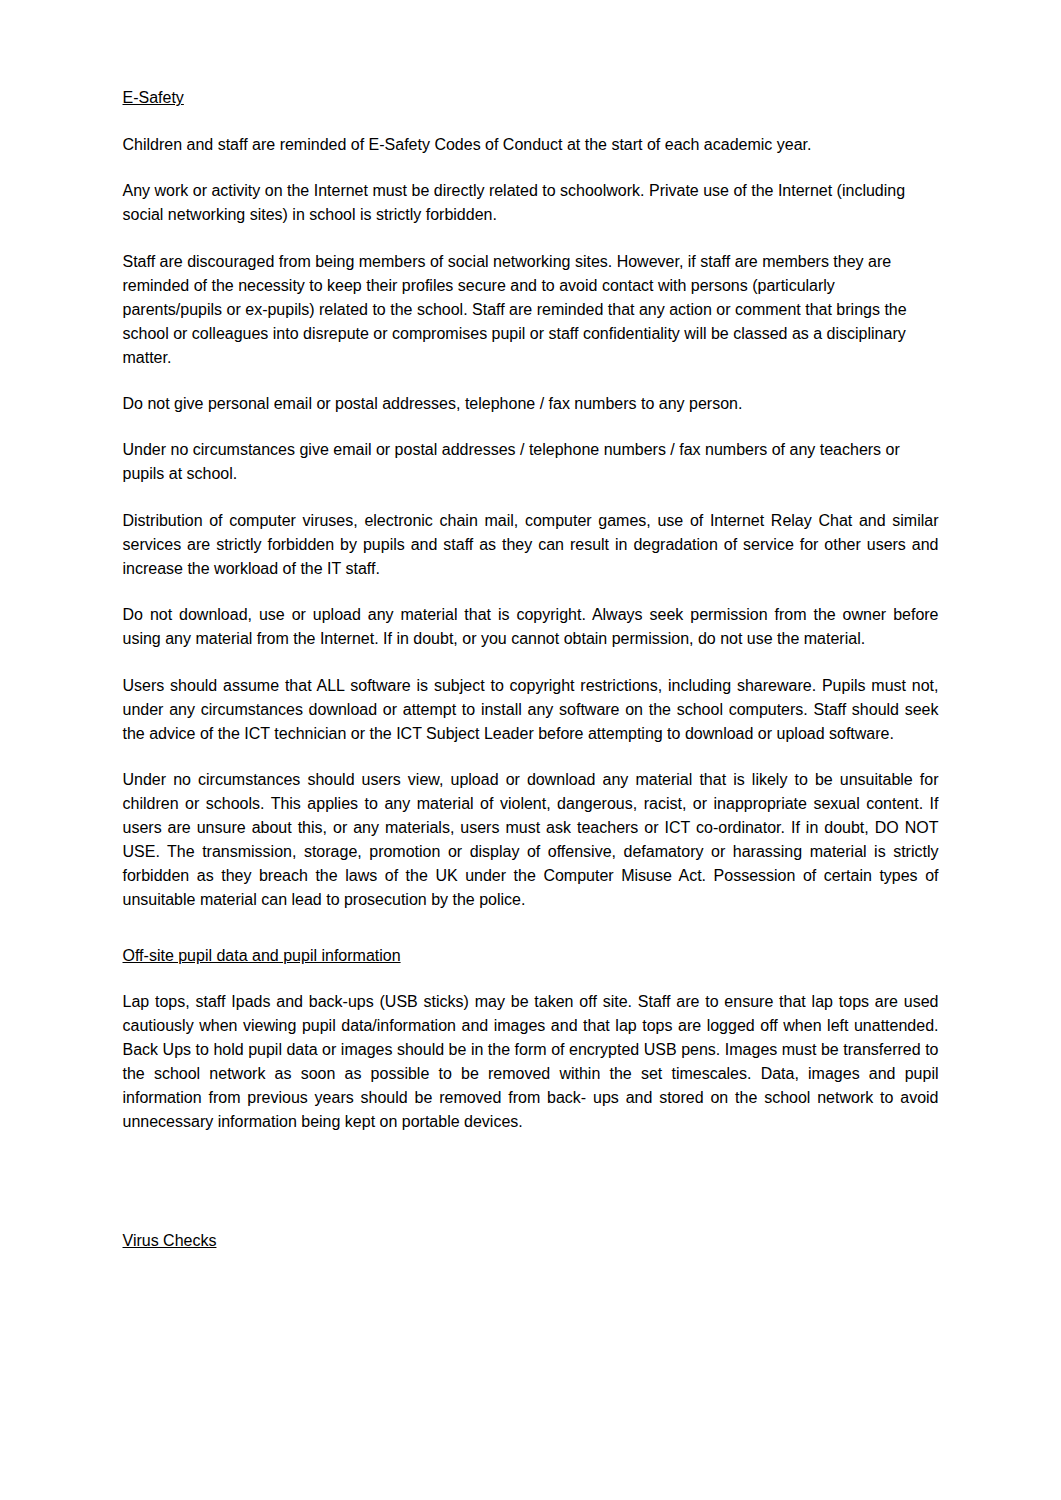E-Safety
Children and staff are reminded of E-Safety Codes of Conduct at the start of each academic year.
Any work or activity on the Internet must be directly related to schoolwork. Private use of the Internet (including social networking sites) in school is strictly forbidden.
Staff are discouraged from being members of social networking sites. However, if staff are members they are reminded of the necessity to keep their profiles secure and to avoid contact with persons (particularly parents/pupils or ex-pupils) related to the school. Staff are reminded that any action or comment that brings the school or colleagues into disrepute or compromises pupil or staff confidentiality will be classed as a disciplinary matter.
Do not give personal email or postal addresses, telephone / fax numbers to any person.
Under no circumstances give email or postal addresses / telephone numbers / fax numbers of any teachers or pupils at school.
Distribution of computer viruses, electronic chain mail, computer games, use of Internet Relay Chat and similar services are strictly forbidden by pupils and staff as they can result in degradation of service for other users and increase the workload of the IT staff.
Do not download, use or upload any material that is copyright. Always seek permission from the owner before using any material from the Internet. If in doubt, or you cannot obtain permission, do not use the material.
Users should assume that ALL software is subject to copyright restrictions, including shareware. Pupils must not, under any circumstances download or attempt to install any software on the school computers. Staff should seek the advice of the ICT technician or the ICT Subject Leader before attempting to download or upload software.
Under no circumstances should users view, upload or download any material that is likely to be unsuitable for children or schools. This applies to any material of violent, dangerous, racist, or inappropriate sexual content. If users are unsure about this, or any materials, users must ask teachers or ICT co-ordinator. If in doubt, DO NOT USE. The transmission, storage, promotion or display of offensive, defamatory or harassing material is strictly forbidden as they breach the laws of the UK under the Computer Misuse Act. Possession of certain types of unsuitable material can lead to prosecution by the police.
Off-site pupil data and pupil information
Lap tops, staff Ipads and back-ups (USB sticks) may be taken off site. Staff are to ensure that lap tops are used cautiously when viewing pupil data/information and images and that lap tops are logged off when left unattended. Back Ups to hold pupil data or images should be in the form of encrypted USB pens. Images must be transferred to the school network as soon as possible to be removed within the set timescales. Data, images and pupil information from previous years should be removed from back- ups and stored on the school network to avoid unnecessary information being kept on portable devices.
Virus Checks